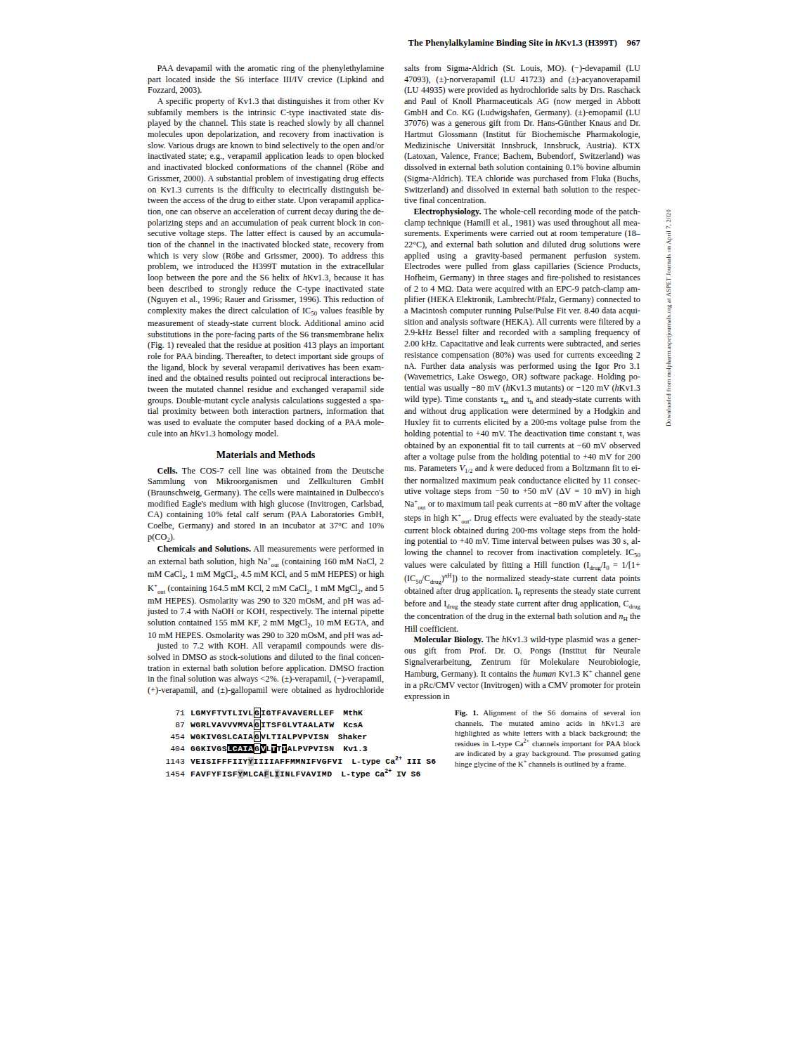The Phenylalkylamine Binding Site in h Kv1.3 (H399T)967
Downloaded from molpharm.aspetjournals.org at ASPET Journals on April 7, 2020
PAA devapamil with the aromatic ring of the phenylethylamine part located inside the S6 interface III/IV crevice (Lipkind and Fozzard, 2003).
A specific property of Kv1.3 that distinguishes it from other Kv subfamily members is the intrinsic C-type inactivated state displayed by the channel. This state is reached slowly by all channel molecules upon depolarization, and recovery from inactivation is slow. Various drugs are known to bind selectively to the open and/or inactivated state; e.g., verapamil application leads to open blocked and inactivated blocked conformations of the channel (Röbe and Grissmer, 2000). A substantial problem of investigating drug effects on Kv1.3 currents is the difficulty to electrically distinguish between the access of the drug to either state. Upon verapamil application, one can observe an acceleration of current decay during the depolarizing steps and an accumulation of peak current block in consecutive voltage steps. The latter effect is caused by an accumulation of the channel in the inactivated blocked state, recovery from which is very slow (Röbe and Grissmer, 2000). To address this problem, we introduced the H399T mutation in the extracellular loop between the pore and the S6 helix of h Kv1.3, because it has been described to strongly reduce the C-type inactivated state (Nguyen et al., 1996; Rauer and Grissmer, 1996). This reduction of complexity makes the direct calculation of IC50 values feasible by measurement of steady-state current block. Additional amino acid substitutions in the pore-facing parts of the S6 transmembrane helix (Fig. 1) revealed that the residue at position 413 plays an important role for PAA binding. Thereafter, to detect important side groups of the ligand, block by several verapamil derivatives has been examined and the obtained results pointed out reciprocal interactions between the mutated channel residue and exchanged verapamil side groups. Double-mutant cycle analysis calculations suggested a spatial proximity between both interaction partners, information that was used to evaluate the computer based docking of a PAA molecule into an h Kv1.3 homology model.
Materials and Methods
Cells. The COS-7 cell line was obtained from the Deutsche Sammlung von Mikroorganismen und Zellkulturen GmbH (Braunschweig, Germany). The cells were maintained in Dulbecco's modified Eagle's medium with high glucose (Invitrogen, Carlsbad, CA) containing 10% fetal calf serum (PAA Laboratories GmbH, Coelbe, Germany) and stored in an incubator at 37°C and 10% p(CO2).
Chemicals and Solutions. All measurements were performed in an external bath solution, high Na+out (containing 160 mM NaCl, 2 mM CaCl2, 1 mM MgCl2, 4.5 mM KCl, and 5 mM HEPES) or high K+out (containing 164.5 mM KCl, 2 mM CaCl2, 1 mM MgCl2, and 5 mM HEPES). Osmolarity was 290 to 320 mOsM, and pH was adjusted to 7.4 with NaOH or KOH, respectively. The internal pipette solution contained 155 mM KF, 2 mM MgCl2, 10 mM EGTA, and 10 mM HEPES. Osmolarity was 290 to 320 mOsM, and pH was ad-
justed to 7.2 with KOH. All verapamil compounds were dissolved in DMSO as stock-solutions and diluted to the final concentration in external bath solution before application. DMSO fraction in the final solution was always <2%. (±)-verapamil, (−)-verapamil, (+)-verapamil, and (±)-gallopamil were obtained as hydrochloride salts from Sigma-Aldrich (St. Louis, MO). (−)-devapamil (LU 47093), (±)-norverapamil (LU 41723) and (±)-acyanoverapamil (LU 44935) were provided as hydrochloride salts by Drs. Raschack and Paul of Knoll Pharmaceuticals AG (now merged in Abbott GmbH and Co. KG (Ludwigshafen, Germany). (±)-emopamil (LU 37076) was a generous gift from Dr. Hans-Günther Knaus and Dr. Hartmut Glossmann (Institut für Biochemische Pharmakologie, Medizinische Universität Innsbruck, Innsbruck, Austria). KTX (Latoxan, Valence, France; Bachem, Bubendorf, Switzerland) was dissolved in external bath solution containing 0.1% bovine albumin (Sigma-Aldrich). TEA chloride was purchased from Fluka (Buchs, Switzerland) and dissolved in external bath solution to the respective final concentration.
Electrophysiology. The whole-cell recording mode of the patch-clamp technique (Hamill et al., 1981) was used throughout all measurements. Experiments were carried out at room temperature (18–22°C), and external bath solution and diluted drug solutions were applied using a gravity-based permanent perfusion system. Electrodes were pulled from glass capillaries (Science Products, Hofheim, Germany) in three stages and fire-polished to resistances of 2 to 4 MΩ. Data were acquired with an EPC-9 patch-clamp amplifier (HEKA Elektronik, Lambrecht/Pfalz, Germany) connected to a Macintosh computer running Pulse/Pulse Fit ver. 8.40 data acquisition and analysis software (HEKA). All currents were filtered by a 2.9-kHz Bessel filter and recorded with a sampling frequency of 2.00 kHz. Capacitative and leak currents were subtracted, and series resistance compensation (80%) was used for currents exceeding 2 nA. Further data analysis was performed using the Igor Pro 3.1 (Wavemetrics, Lake Oswego, OR) software package. Holding potential was usually −80 mV (h Kv1.3 mutants) or −120 mV (h Kv1.3 wild type). Time constants τm and τh and steady-state currents with and without drug application were determined by a Hodgkin and Huxley fit to currents elicited by a 200-ms voltage pulse from the holding potential to +40 mV. The deactivation time constant τt was obtained by an exponential fit to tail currents at −60 mV observed after a voltage pulse from the holding potential to +40 mV for 200 ms. Parameters V1/2 and k were deduced from a Boltzmann fit to either normalized maximum peak conductance elicited by 11 consecutive voltage steps from −50 to +50 mV (ΔV = 10 mV) in high Na+out or to maximum tail peak currents at −80 mV after the voltage steps in high K+out. Drug effects were evaluated by the steady-state current block obtained during 200-ms voltage steps from the holding potential to +40 mV. Time interval between pulses was 30 s, allowing the channel to recover from inactivation completely. IC50 values were calculated by fitting a Hill function (Idrug/I0 = 1/[1+(IC50/Cdrug)n H]) to the normalized steady-state current data points obtained after drug application. I0 represents the steady state current before and Idrug the steady state current after drug application, Cdrug the concentration of the drug in the external bath solution and nH the Hill coefficient.
Molecular Biology. The h Kv1.3 wild-type plasmid was a generous gift from Prof. Dr. O. Pongs (Institut für Neurale Signalverarbeitung, Zentrum für Molekulare Neurobiologie, Hamburg, Germany). It contains the human Kv1.3 K+ channel gene in a pRc/CMV vector (Invitrogen) with a CMV promoter for protein expression in
71 LGMYFTVTLIVLGIGTFAVAVERLLEF MthK 87 WGRLVAVVVMVAGITSFGLVTAALATW KcsA 454 WGKIVGSLCAIAGVLTIALPVPVISN Shaker 404 GGKIVGSLCAIA GVLTTIALPVPVISN Kv1.3 1143 VEISIFFFIIYYIIIIAFFMMNIFVGFVI L-type Ca2+ III S6 1454 FAVFYFISFYMLCAFLIINLFVAVIMD L-type Ca2+ IV S6
Fig. 1. Alignment of the S6 domains of several ion channels. The mutated amino acids in h Kv1.3 are highlighted as white letters with a black background; the residues in L-type Ca2+ channels important for PAA block are indicated by a gray background. The presumed gating hinge glycine of the K+ channels is outlined by a frame.